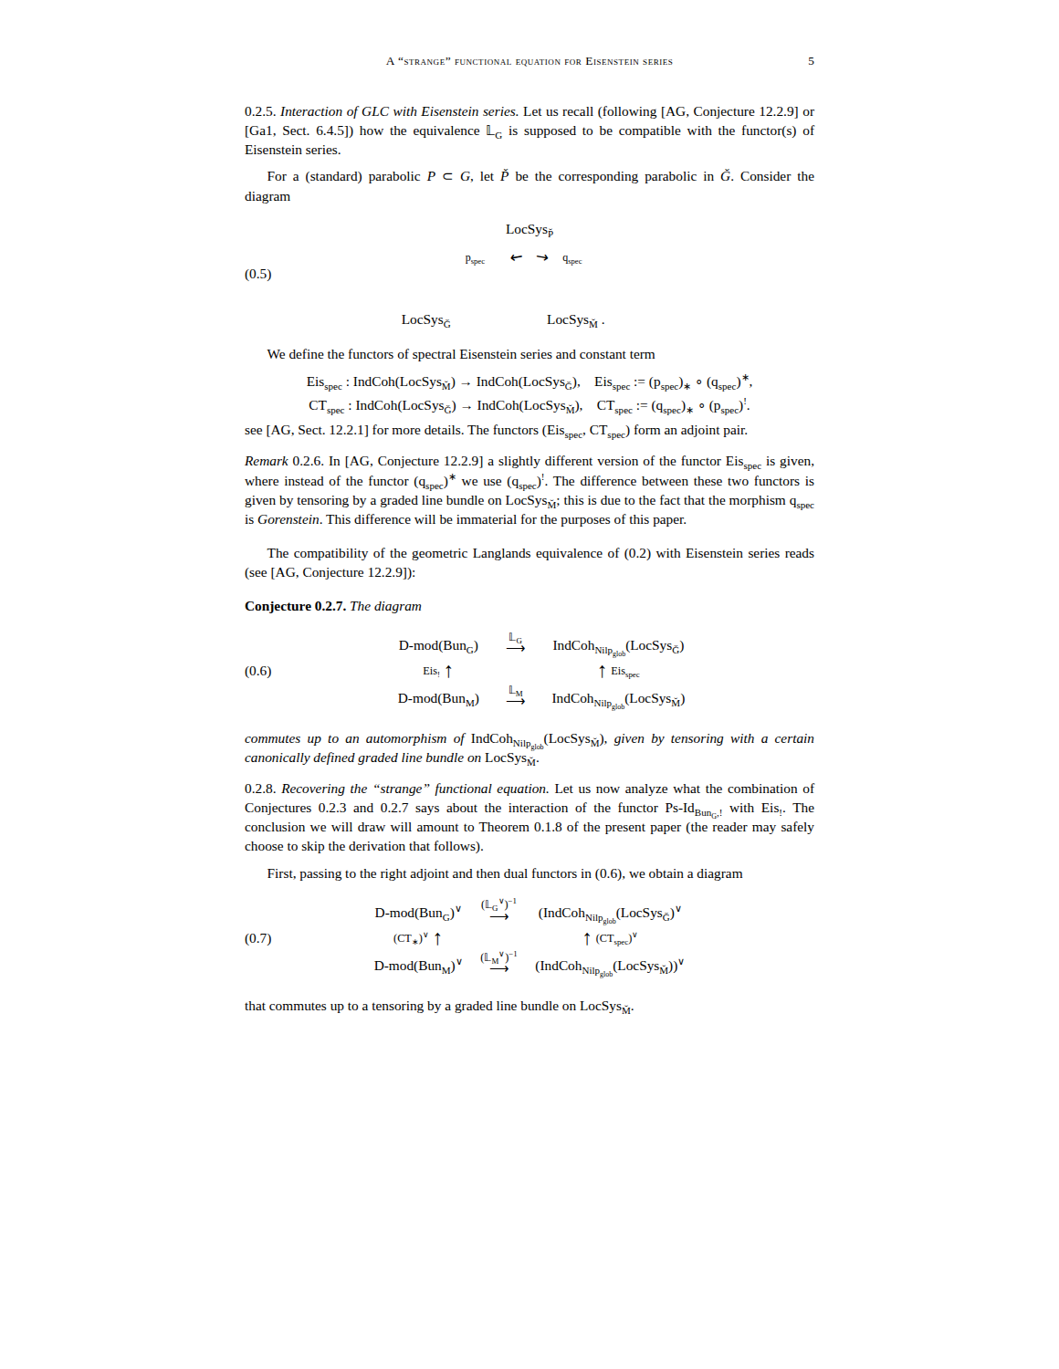A “strange” functional equation for Eisenstein series 5
0.2.5. Interaction of GLC with Eisenstein series. Let us recall (following [AG, Conjecture 12.2.9] or [Ga1, Sect. 6.4.5]) how the equivalence 𝕃G is supposed to be compatible with the functor(s) of Eisenstein series.
For a (standard) parabolic P ⊂ G, let P̌ be the corresponding parabolic in Ǧ. Consider the diagram
(0.5)
LocSysP̌
pspec
qspec
↙
↘
LocSysǦ
LocSysM̌ .
We define the functors of spectral Eisenstein series and constant term
Eisspec : IndCoh(LocSysM̌) → IndCoh(LocSysǦ), Eisspec := (pspec)∗ ∘ (qspec)∗,
CTspec : IndCoh(LocSysǦ) → IndCoh(LocSysM̌), CTspec := (qspec)∗ ∘ (pspec)!.
see [AG, Sect. 12.2.1] for more details. The functors (Eisspec, CTspec) form an adjoint pair.
Remark 0.2.6. In [AG, Conjecture 12.2.9] a slightly different version of the functor Eisspec is given, where instead of the functor (qspec)∗ we use (qspec)!. The difference between these two functors is given by tensoring by a graded line bundle on LocSysM̌; this is due to the fact that the morphism qspec is Gorenstein. This difference will be immaterial for the purposes of this paper.
The compatibility of the geometric Langlands equivalence of (0.2) with Eisenstein series reads (see [AG, Conjecture 12.2.9]):
Conjecture 0.2.7. The diagram
| | D-mod(Bun G ) | 𝕃 G ⟶ | IndCoh Nilp glob (LocSys Ǧ ) |
| Eis ! ↑ | | ↑ Eis spec |
| D-mod(Bun M ) | 𝕃 M ⟶ | IndCoh Nilp glob (LocSys M̌ ) |
(0.6)
commutes up to an automorphism of IndCohNilpglob(LocSysM̌), given by tensoring with a certain canonically defined graded line bundle on LocSysM̌.
0.2.8. Recovering the “strange” functional equation. Let us now analyze what the combination of Conjectures 0.2.3 and 0.2.7 says about the interaction of the functor Ps-IdBunG,! with Eis!. The conclusion we will draw will amount to Theorem 0.1.8 of the present paper (the reader may safely choose to skip the derivation that follows).
First, passing to the right adjoint and then dual functors in (0.6), we obtain a diagram
| D-mod(Bun G ) ∨ | (𝕃 G ∨ ) −1 ⟶ | (IndCoh Nilp glob (LocSys Ǧ ) ∨ |
| (CT ∗ ) ∨ ↑ | | ↑ (CT spec ) ∨ |
| D-mod(Bun M ) ∨ | (𝕃 M ∨ ) −1 ⟶ | (IndCoh Nilp glob (LocSys M̌ )) ∨ |
(0.7)
that commutes up to a tensoring by a graded line bundle on LocSysM̌.